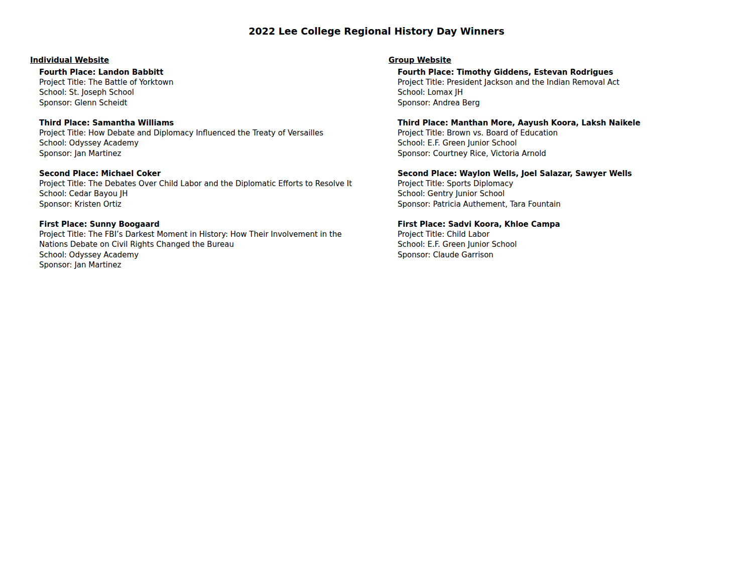2022 Lee College Regional History Day Winners
Individual Website
Fourth Place: Landon Babbitt
Project Title: The Battle of Yorktown
School: St. Joseph School
Sponsor: Glenn Scheidt
Third Place: Samantha Williams
Project Title: How Debate and Diplomacy Influenced the Treaty of Versailles
School: Odyssey Academy
Sponsor: Jan Martinez
Second Place: Michael Coker
Project Title: The Debates Over Child Labor and the Diplomatic Efforts to Resolve It
School: Cedar Bayou JH
Sponsor: Kristen Ortiz
First Place: Sunny Boogaard
Project Title: The FBI’s Darkest Moment in History: How Their Involvement in the Nations Debate on Civil Rights Changed the Bureau
School: Odyssey Academy
Sponsor: Jan Martinez
Group Website
Fourth Place: Timothy Giddens, Estevan Rodrigues
Project Title: President Jackson and the Indian Removal Act
School: Lomax JH
Sponsor: Andrea Berg
Third Place: Manthan More, Aayush Koora, Laksh Naikele
Project Title: Brown vs. Board of Education
School: E.F. Green Junior School
Sponsor: Courtney Rice, Victoria Arnold
Second Place: Waylon Wells, Joel Salazar, Sawyer Wells
Project Title: Sports Diplomacy
School: Gentry Junior School
Sponsor: Patricia Authement, Tara Fountain
First Place: Sadvi Koora, Khloe Campa
Project Title: Child Labor
School: E.F. Green Junior School
Sponsor: Claude Garrison